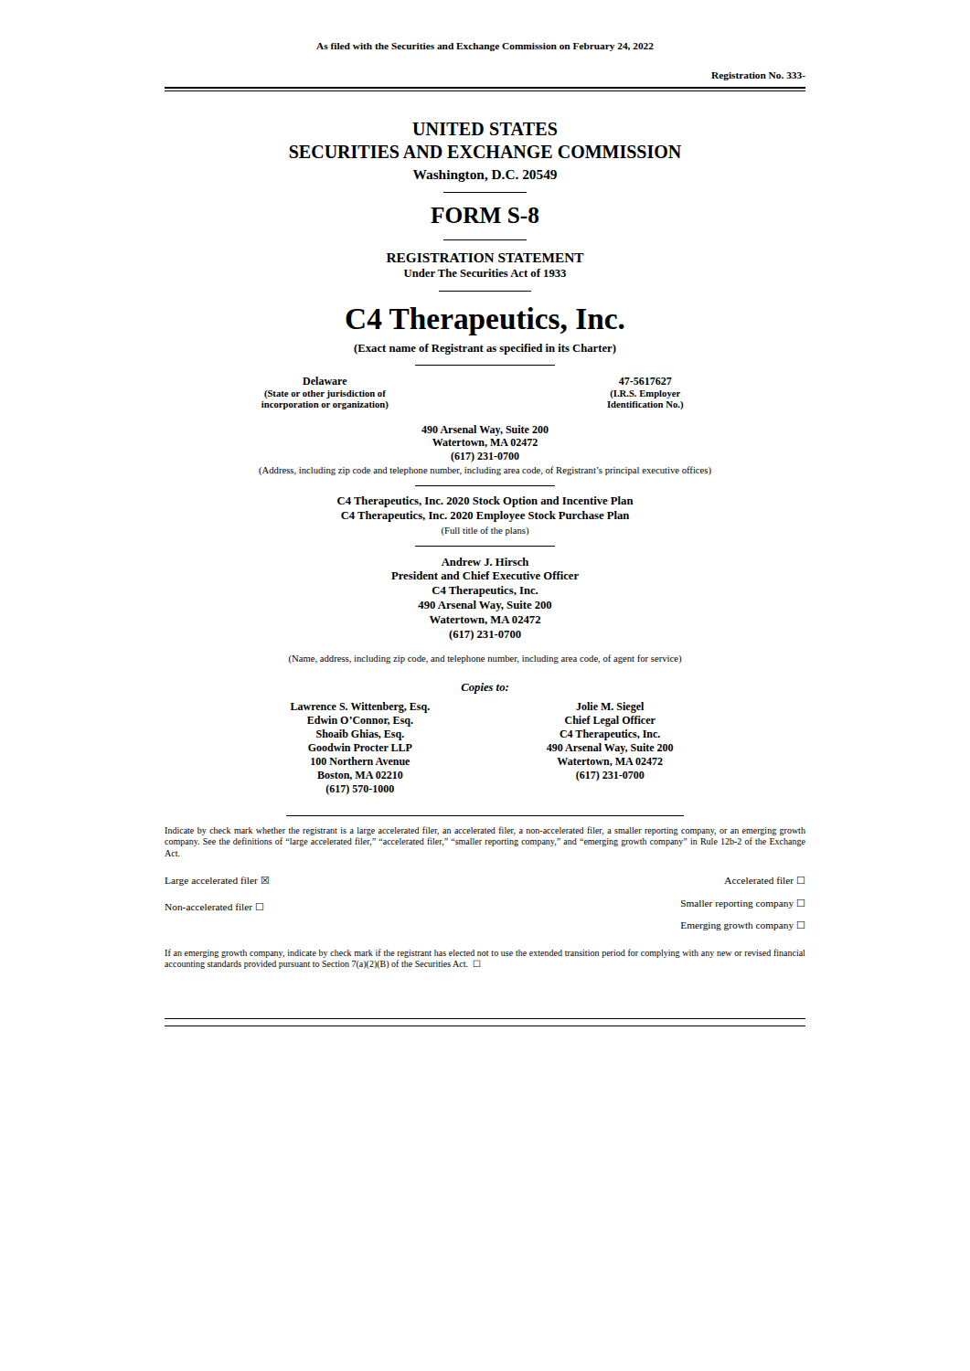As filed with the Securities and Exchange Commission on February 24, 2022
Registration No. 333-
UNITED STATES
SECURITIES AND EXCHANGE COMMISSION
Washington, D.C. 20549
FORM S-8
REGISTRATION STATEMENT
Under The Securities Act of 1933
C4 Therapeutics, Inc.
(Exact name of Registrant as specified in its Charter)
| Delaware (State or other jurisdiction of incorporation or organization) | 47-5617627 (I.R.S. Employer Identification No.) |
490 Arsenal Way, Suite 200
Watertown, MA 02472
(617) 231-0700
(Address, including zip code and telephone number, including area code, of Registrant’s principal executive offices)
C4 Therapeutics, Inc. 2020 Stock Option and Incentive Plan
C4 Therapeutics, Inc. 2020 Employee Stock Purchase Plan
(Full title of the plans)
Andrew J. Hirsch
President and Chief Executive Officer
C4 Therapeutics, Inc.
490 Arsenal Way, Suite 200
Watertown, MA 02472
(617) 231-0700
(Name, address, including zip code, and telephone number, including area code, of agent for service)
Copies to:
| Lawrence S. Wittenberg, Esq. Edwin O’Connor, Esq. Shoaib Ghias, Esq. Goodwin Procter LLP 100 Northern Avenue Boston, MA 02210 (617) 570-1000 | Jolie M. Siegel Chief Legal Officer C4 Therapeutics, Inc. 490 Arsenal Way, Suite 200 Watertown, MA 02472 (617) 231-0700 |
Indicate by check mark whether the registrant is a large accelerated filer, an accelerated filer, a non-accelerated filer, a smaller reporting company, or an emerging growth company. See the definitions of “large accelerated filer,” “accelerated filer,” “smaller reporting company,” and “emerging growth company” in Rule 12b-2 of the Exchange Act.
| Large accelerated filer ☒ | Accelerated filer ☐ |
| Non-accelerated filer ☐ | Smaller reporting company ☐ Emerging growth company ☐ |
If an emerging growth company, indicate by check mark if the registrant has elected not to use the extended transition period for complying with any new or revised financial accounting standards provided pursuant to Section 7(a)(2)(B) of the Securities Act. ☐